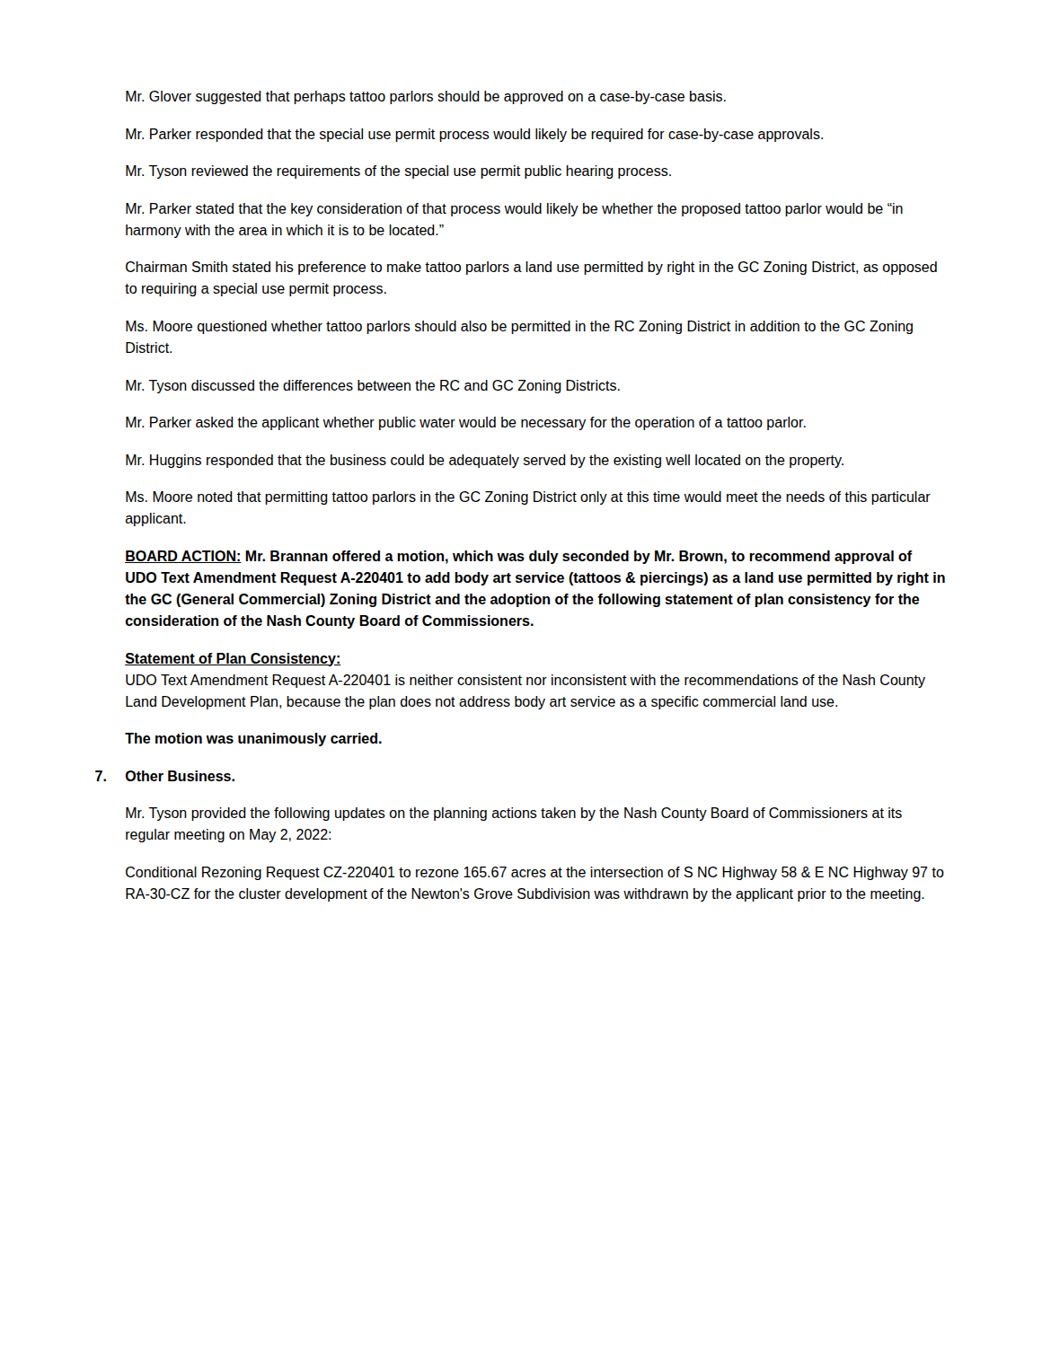Mr. Glover suggested that perhaps tattoo parlors should be approved on a case-by-case basis.
Mr. Parker responded that the special use permit process would likely be required for case-by-case approvals.
Mr. Tyson reviewed the requirements of the special use permit public hearing process.
Mr. Parker stated that the key consideration of that process would likely be whether the proposed tattoo parlor would be “in harmony with the area in which it is to be located.”
Chairman Smith stated his preference to make tattoo parlors a land use permitted by right in the GC Zoning District, as opposed to requiring a special use permit process.
Ms. Moore questioned whether tattoo parlors should also be permitted in the RC Zoning District in addition to the GC Zoning District.
Mr. Tyson discussed the differences between the RC and GC Zoning Districts.
Mr. Parker asked the applicant whether public water would be necessary for the operation of a tattoo parlor.
Mr. Huggins responded that the business could be adequately served by the existing well located on the property.
Ms. Moore noted that permitting tattoo parlors in the GC Zoning District only at this time would meet the needs of this particular applicant.
BOARD ACTION: Mr. Brannan offered a motion, which was duly seconded by Mr. Brown, to recommend approval of UDO Text Amendment Request A-220401 to add body art service (tattoos & piercings) as a land use permitted by right in the GC (General Commercial) Zoning District and the adoption of the following statement of plan consistency for the consideration of the Nash County Board of Commissioners.
Statement of Plan Consistency:
UDO Text Amendment Request A-220401 is neither consistent nor inconsistent with the recommendations of the Nash County Land Development Plan, because the plan does not address body art service as a specific commercial land use.
The motion was unanimously carried.
Other Business.
Mr. Tyson provided the following updates on the planning actions taken by the Nash County Board of Commissioners at its regular meeting on May 2, 2022:
Conditional Rezoning Request CZ-220401 to rezone 165.67 acres at the intersection of S NC Highway 58 & E NC Highway 97 to RA-30-CZ for the cluster development of the Newton's Grove Subdivision was withdrawn by the applicant prior to the meeting.